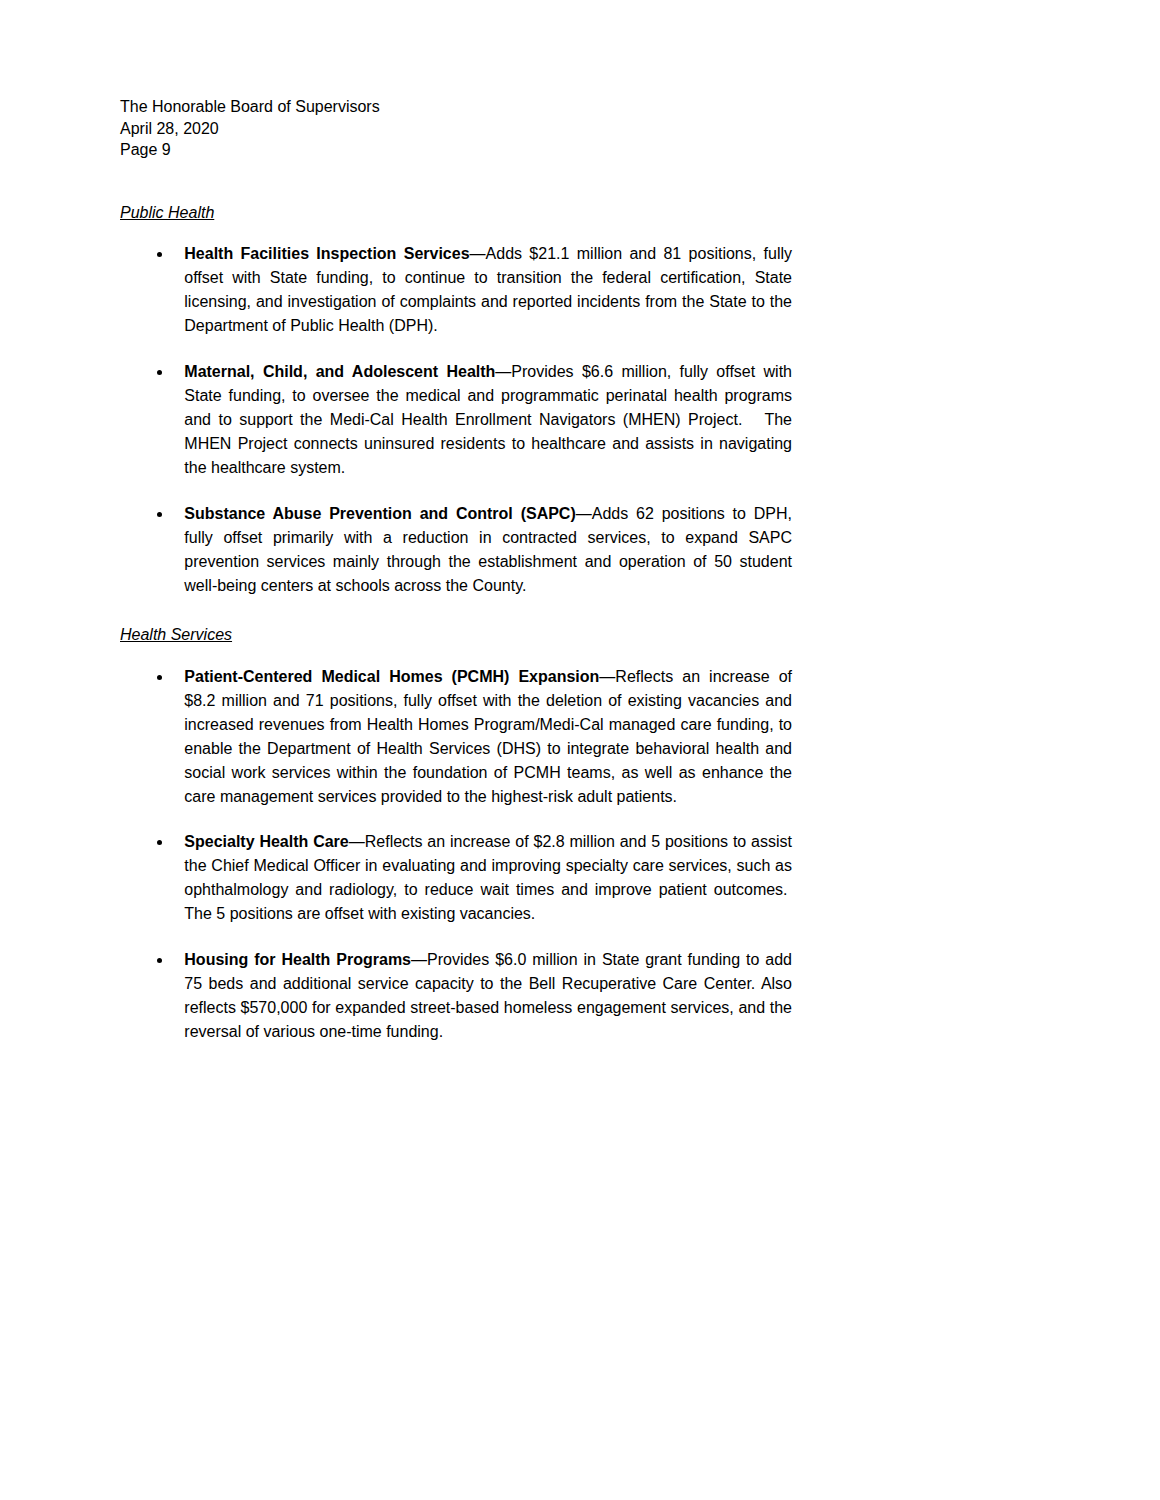The Honorable Board of Supervisors
April 28, 2020
Page 9
Public Health
Health Facilities Inspection Services—Adds $21.1 million and 81 positions, fully offset with State funding, to continue to transition the federal certification, State licensing, and investigation of complaints and reported incidents from the State to the Department of Public Health (DPH).
Maternal, Child, and Adolescent Health—Provides $6.6 million, fully offset with State funding, to oversee the medical and programmatic perinatal health programs and to support the Medi-Cal Health Enrollment Navigators (MHEN) Project. The MHEN Project connects uninsured residents to healthcare and assists in navigating the healthcare system.
Substance Abuse Prevention and Control (SAPC)—Adds 62 positions to DPH, fully offset primarily with a reduction in contracted services, to expand SAPC prevention services mainly through the establishment and operation of 50 student well-being centers at schools across the County.
Health Services
Patient-Centered Medical Homes (PCMH) Expansion—Reflects an increase of $8.2 million and 71 positions, fully offset with the deletion of existing vacancies and increased revenues from Health Homes Program/Medi-Cal managed care funding, to enable the Department of Health Services (DHS) to integrate behavioral health and social work services within the foundation of PCMH teams, as well as enhance the care management services provided to the highest-risk adult patients.
Specialty Health Care—Reflects an increase of $2.8 million and 5 positions to assist the Chief Medical Officer in evaluating and improving specialty care services, such as ophthalmology and radiology, to reduce wait times and improve patient outcomes. The 5 positions are offset with existing vacancies.
Housing for Health Programs—Provides $6.0 million in State grant funding to add 75 beds and additional service capacity to the Bell Recuperative Care Center. Also reflects $570,000 for expanded street-based homeless engagement services, and the reversal of various one-time funding.